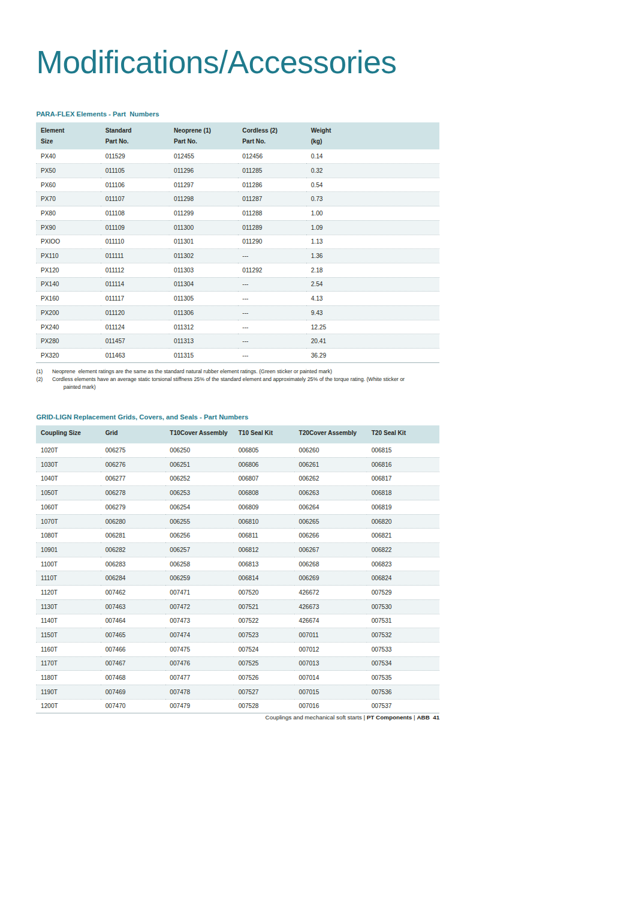Modifications/Accessories
PARA-FLEX Elements - Part Numbers
| Element | Standard | Neoprene (1) | Cordless (2) | Weight |
| --- | --- | --- | --- | --- |
| Size | Part No. | Part No. | Part No. | (kg) |
| PX40 | 011529 | 012455 | 012456 | 0.14 |
| PX50 | 011105 | 011296 | 011285 | 0.32 |
| PX60 | 011106 | 011297 | 011286 | 0.54 |
| PX70 | 011107 | 011298 | 011287 | 0.73 |
| PX80 | 011108 | 011299 | 011288 | 1.00 |
| PX90 | 011109 | 011300 | 011289 | 1.09 |
| PXIOO | 011110 | 011301 | 011290 | 1.13 |
| PX110 | 011111 | 011302 | --- | 1.36 |
| PX120 | 011112 | 011303 | 011292 | 2.18 |
| PX140 | 011114 | 011304 | --- | 2.54 |
| PX160 | 011117 | 011305 | --- | 4.13 |
| PX200 | 011120 | 011306 | --- | 9.43 |
| PX240 | 011124 | 011312 | --- | 12.25 |
| PX280 | 011457 | 011313 | --- | 20.41 |
| PX320 | 011463 | 011315 | --- | 36.29 |
(1)
Neoprene element ratings are the same as the standard natural rubber element ratings. (Green sticker or painted mark)
(2)
Cordless elements have an average static torsional stiffness 25% of the standard element and approximately 25% of the torque rating. (White sticker or
painted mark)
GRID-LIGN Replacement Grids, Covers, and Seals - Part Numbers
| Coupling Size | Grid | T10Cover Assembly | T10 Seal Kit | T20Cover Assembly | T20 Seal Kit |
| --- | --- | --- | --- | --- | --- |
| 1020T | 006275 | 006250 | 006805 | 006260 | 006815 |
| 1030T | 006276 | 006251 | 006806 | 006261 | 006816 |
| 1040T | 006277 | 006252 | 006807 | 006262 | 006817 |
| 1050T | 006278 | 006253 | 006808 | 006263 | 006818 |
| 1060T | 006279 | 006254 | 006809 | 006264 | 006819 |
| 1070T | 006280 | 006255 | 006810 | 006265 | 006820 |
| 1080T | 006281 | 006256 | 006811 | 006266 | 006821 |
| 10901 | 006282 | 006257 | 006812 | 006267 | 006822 |
| 1100T | 006283 | 006258 | 006813 | 006268 | 006823 |
| 1110T | 006284 | 006259 | 006814 | 006269 | 006824 |
| 1120T | 007462 | 007471 | 007520 | 426672 | 007529 |
| 1130T | 007463 | 007472 | 007521 | 426673 | 007530 |
| 1140T | 007464 | 007473 | 007522 | 426674 | 007531 |
| 1150T | 007465 | 007474 | 007523 | 007011 | 007532 |
| 1160T | 007466 | 007475 | 007524 | 007012 | 007533 |
| 1170T | 007467 | 007476 | 007525 | 007013 | 007534 |
| 1180T | 007468 | 007477 | 007526 | 007014 | 007535 |
| 1190T | 007469 | 007478 | 007527 | 007015 | 007536 |
| 1200T | 007470 | 007479 | 007528 | 007016 | 007537 |
Couplings and mechanical soft starts | PT Components | ABB 41